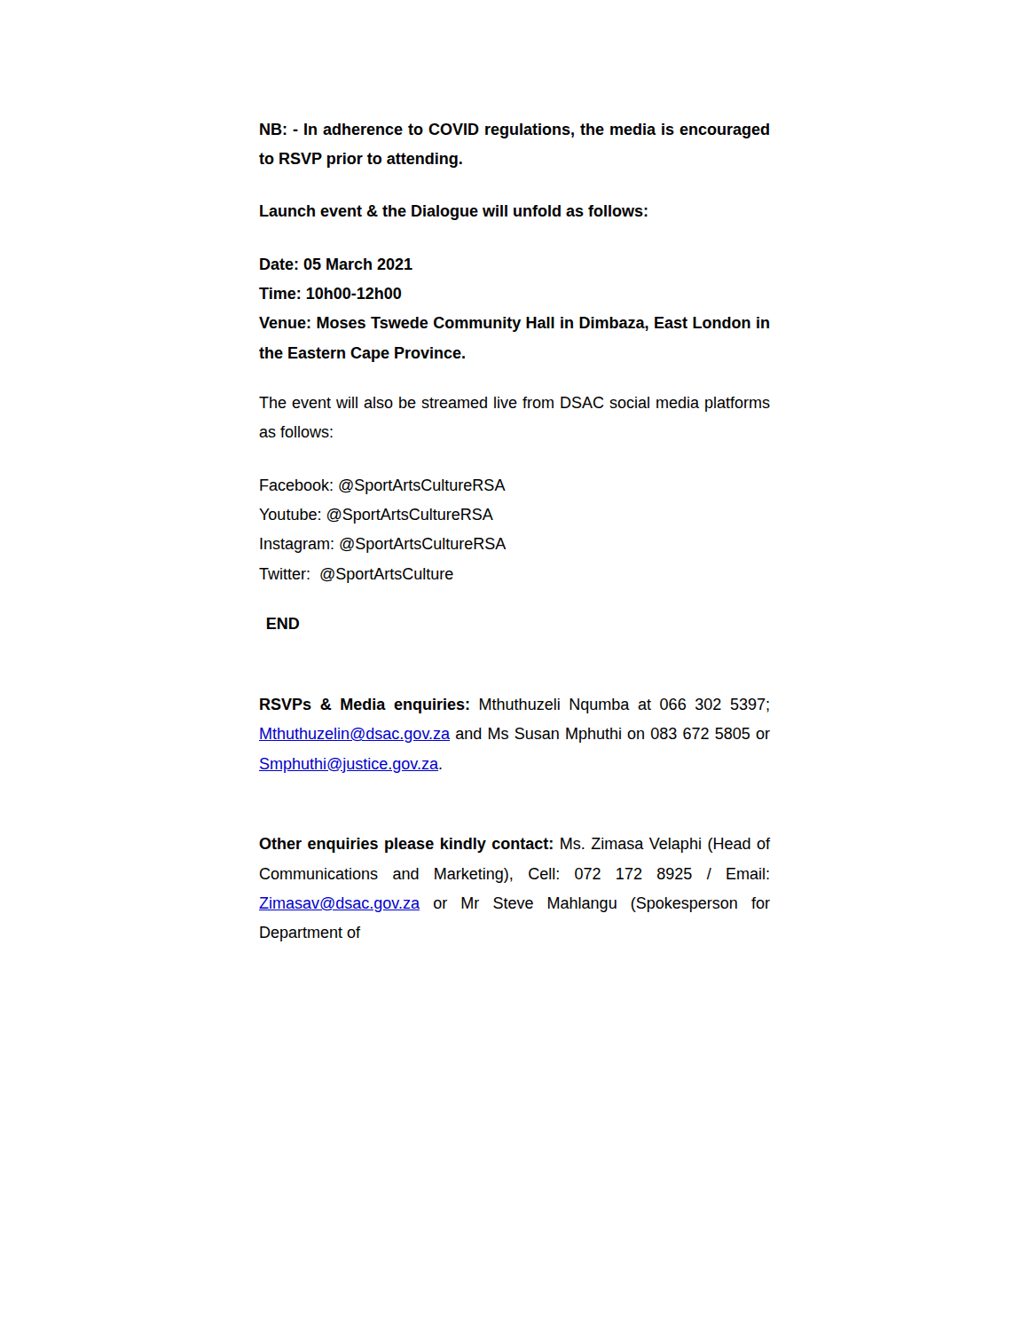NB: - In adherence to COVID regulations, the media is encouraged to RSVP prior to attending.
Launch event & the Dialogue will unfold as follows:
Date: 05 March 2021
Time: 10h00-12h00
Venue: Moses Tswede Community Hall in Dimbaza, East London in the Eastern Cape Province.
The event will also be streamed live from DSAC social media platforms as follows:
Facebook: @SportArtsCultureRSA
Youtube: @SportArtsCultureRSA
Instagram: @SportArtsCultureRSA
Twitter: @SportArtsCulture
END
RSVPs & Media enquiries: Mthuthuzeli Nqumba at 066 302 5397; Mthuthuzelin@dsac.gov.za and Ms Susan Mphuthi on 083 672 5805 or Smphuthi@justice.gov.za.
Other enquiries please kindly contact: Ms. Zimasa Velaphi (Head of Communications and Marketing), Cell: 072 172 8925 / Email: Zimasav@dsac.gov.za or Mr Steve Mahlangu (Spokesperson for Department of